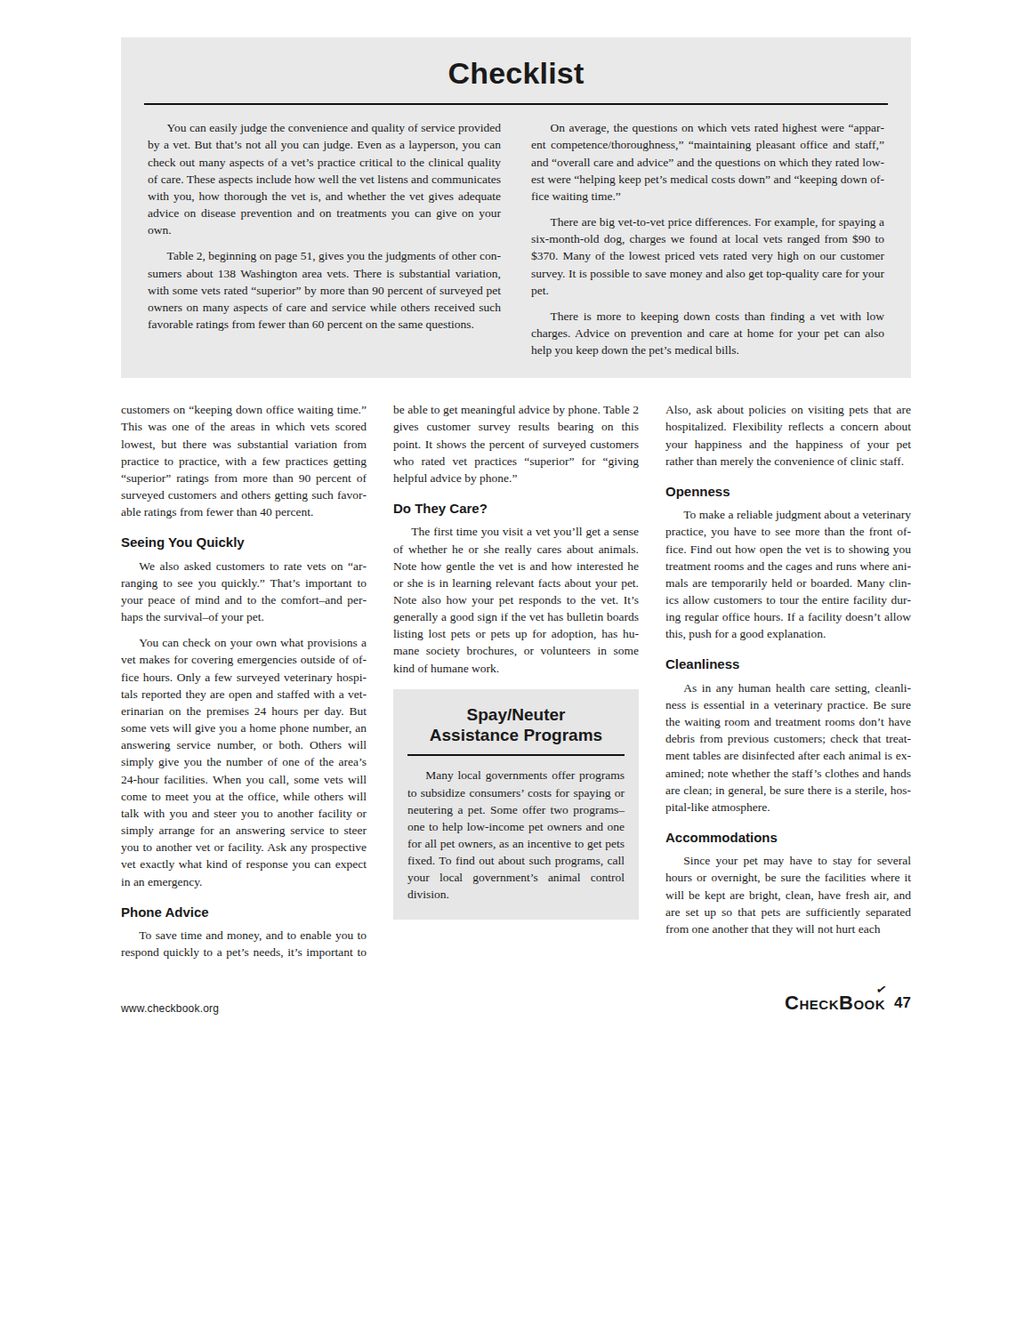Checklist
You can easily judge the convenience and quality of service provided by a vet. But that’s not all you can judge. Even as a layperson, you can check out many aspects of a vet’s practice critical to the clinical quality of care. These aspects include how well the vet listens and communicates with you, how thorough the vet is, and whether the vet gives adequate advice on disease prevention and on treatments you can give on your own.
Table 2, beginning on page 51, gives you the judgments of other consumers about 138 Washington area vets. There is substantial variation, with some vets rated “superior” by more than 90 percent of surveyed pet owners on many aspects of care and service while others received such favorable ratings from fewer than 60 percent on the same questions.
On average, the questions on which vets rated highest were “apparent competence/thoroughness,” “maintaining pleasant office and staff,” and “overall care and advice” and the questions on which they rated lowest were “helping keep pet’s medical costs down” and “keeping down office waiting time.”
There are big vet-to-vet price differences. For example, for spaying a six-month-old dog, charges we found at local vets ranged from $90 to $370. Many of the lowest priced vets rated very high on our customer survey. It is possible to save money and also get top-quality care for your pet.
There is more to keeping down costs than finding a vet with low charges. Advice on prevention and care at home for your pet can also help you keep down the pet’s medical bills.
customers on “keeping down office waiting time.” This was one of the areas in which vets scored lowest, but there was substantial variation from practice to practice, with a few practices getting “superior” ratings from more than 90 percent of surveyed customers and others getting such favorable ratings from fewer than 40 percent.
Seeing You Quickly
We also asked customers to rate vets on “arranging to see you quickly.” That’s important to your peace of mind and to the comfort–and perhaps the survival–of your pet.
You can check on your own what provisions a vet makes for covering emergencies outside of office hours. Only a few surveyed veterinary hospitals reported they are open and staffed with a veterinarian on the premises 24 hours per day. But some vets will give you a home phone number, an answering service number, or both. Others will simply give you the number of one of the area’s 24-hour facilities. When you call, some vets will come to meet you at the office, while others will talk with you and steer you to another facility or simply arrange for an answering service to steer you to another vet or facility. Ask any prospective vet exactly what kind of response you can expect in an emergency.
Phone Advice
To save time and money, and to enable you to respond quickly to a pet’s needs, it’s important to be able to get meaningful advice by phone. Table 2 gives customer survey results bearing on this point. It shows the percent of surveyed customers who rated vet practices “superior” for “giving helpful advice by phone.”
Do They Care?
The first time you visit a vet you’ll get a sense of whether he or she really cares about animals. Note how gentle the vet is and how interested he or she is in learning relevant facts about your pet. Note also how your pet responds to the vet. It’s generally a good sign if the vet has bulletin boards listing lost pets or pets up for adoption, has humane society brochures, or volunteers in some kind of humane work.
Spay/Neuter
Assistance Programs
Many local governments offer programs to subsidize consumers’ costs for spaying or neutering a pet. Some offer two programs–one to help low-income pet owners and one for all pet owners, as an incentive to get pets fixed. To find out about such programs, call your local government’s animal control division.
Also, ask about policies on visiting pets that are hospitalized. Flexibility reflects a concern about your happiness and the happiness of your pet rather than merely the convenience of clinic staff.
Openness
To make a reliable judgment about a veterinary practice, you have to see more than the front office. Find out how open the vet is to showing you treatment rooms and the cages and runs where animals are temporarily held or boarded. Many clinics allow customers to tour the entire facility during regular office hours. If a facility doesn’t allow this, push for a good explanation.
Cleanliness
As in any human health care setting, cleanliness is essential in a veterinary practice. Be sure the waiting room and treatment rooms don’t have debris from previous customers; check that treatment tables are disinfected after each animal is examined; note whether the staff’s clothes and hands are clean; in general, be sure there is a sterile, hospital-like atmosphere.
Accommodations
Since your pet may have to stay for several hours or overnight, be sure the facilities where it will be kept are bright, clean, have fresh air, and are set up so that pets are sufficiently separated from one another that they will not hurt each
www.checkbook.org
CHECKBOOK✓
47